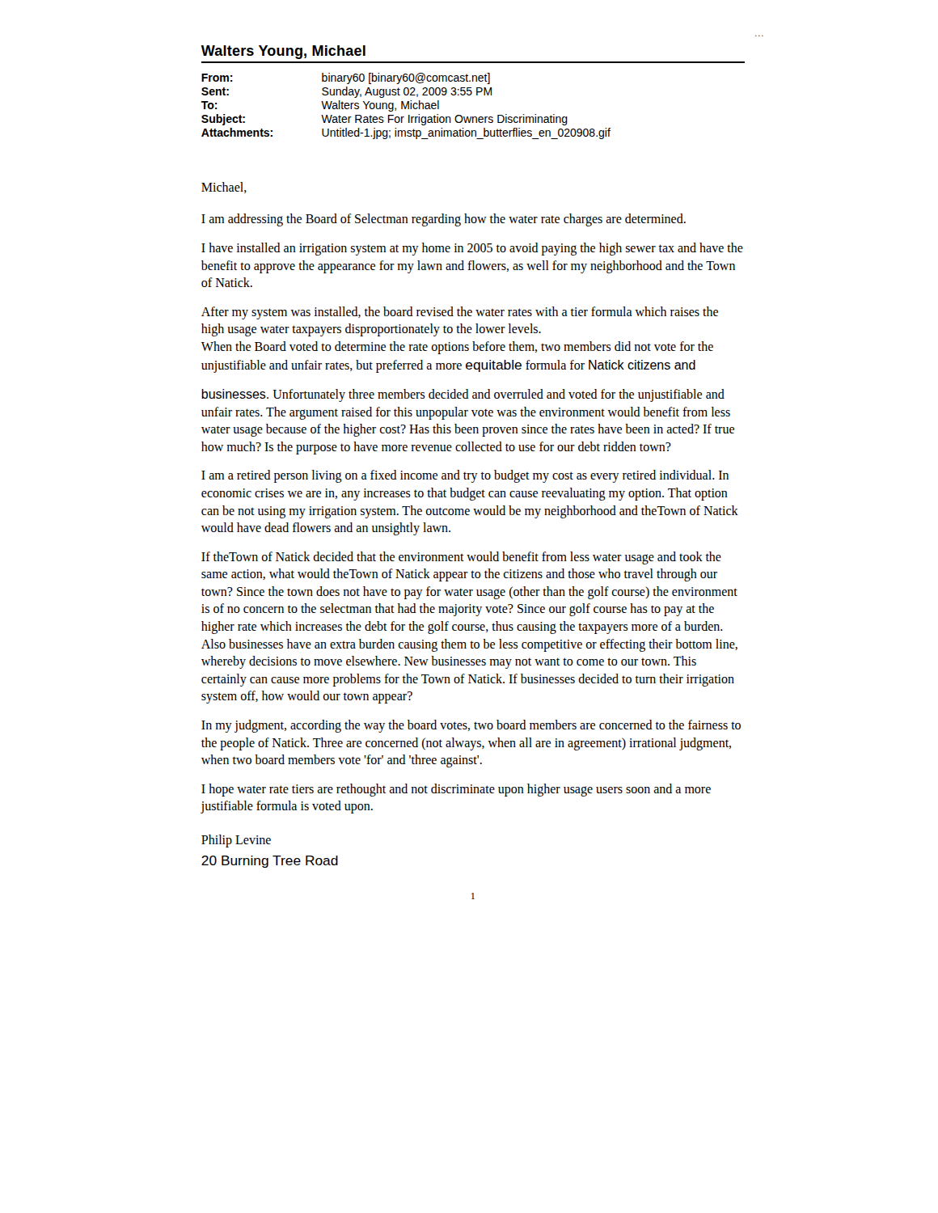…
Walters Young, Michael
| From: | binary60 [binary60@comcast.net] |
| Sent: | Sunday, August 02, 2009 3:55 PM |
| To: | Walters Young, Michael |
| Subject: | Water Rates For Irrigation Owners Discriminating |
| Attachments: | Untitled-1.jpg; imstp_animation_butterflies_en_020908.gif |
Michael,
I am addressing the Board of Selectman regarding how the water rate charges are determined.
I have installed an irrigation system at my home in 2005 to avoid paying the high sewer tax and have the benefit to approve the appearance for my lawn and flowers, as well for my neighborhood and the Town of Natick.
After my system was installed, the board revised the water rates with a tier formula which raises the high usage water taxpayers disproportionately to the lower levels.
When the Board voted to determine the rate options before them, two members did not vote for the unjustifiable and unfair rates, but preferred a more equitable formula for Natick citizens and
businesses. Unfortunately three members decided and overruled and voted for the unjustifiable and unfair rates. The argument raised for this unpopular vote was the environment would benefit from less water usage because of the higher cost? Has this been proven since the rates have been in acted? If true how much? Is the purpose to have more revenue collected to use for our debt ridden town?
I am a retired person living on a fixed income and try to budget my cost as every retired individual. In economic crises we are in, any increases to that budget can cause reevaluating my option. That option can be not using my irrigation system. The outcome would be my neighborhood and theTown of Natick would have dead flowers and an unsightly lawn.
If theTown of Natick decided that the environment would benefit from less water usage and took the same action, what would theTown of Natick appear to the citizens and those who travel through our town? Since the town does not have to pay for water usage (other than the golf course) the environment is of no concern to the selectman that had the majority vote? Since our golf course has to pay at the higher rate which increases the debt for the golf course, thus causing the taxpayers more of a burden. Also businesses have an extra burden causing them to be less competitive or effecting their bottom line, whereby decisions to move elsewhere. New businesses may not want to come to our town. This certainly can cause more problems for the Town of Natick. If businesses decided to turn their irrigation system off, how would our town appear?
In my judgment, according the way the board votes, two board members are concerned to the fairness to the people of Natick. Three are concerned (not always, when all are in agreement) irrational judgment, when two board members vote 'for' and 'three against'.
I hope water rate tiers are rethought and not discriminate upon higher usage users soon and a more justifiable formula is voted upon.
Philip Levine
20 Burning Tree Road
1